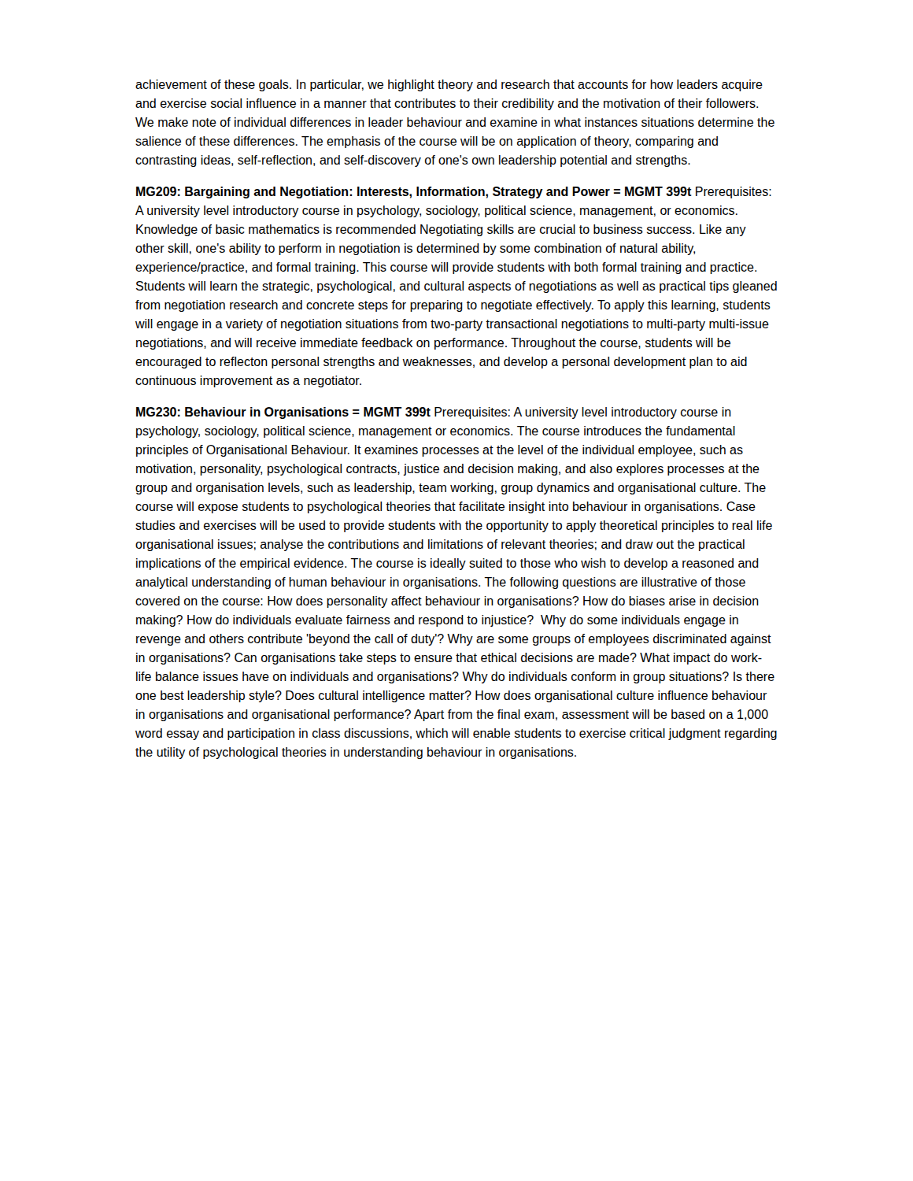achievement of these goals. In particular, we highlight theory and research that accounts for how leaders acquire and exercise social influence in a manner that contributes to their credibility and the motivation of their followers. We make note of individual differences in leader behaviour and examine in what instances situations determine the salience of these differences. The emphasis of the course will be on application of theory, comparing and contrasting ideas, self-reflection, and self-discovery of one's own leadership potential and strengths.
MG209: Bargaining and Negotiation: Interests, Information, Strategy and Power = MGMT 399t Prerequisites: A university level introductory course in psychology, sociology, political science, management, or economics. Knowledge of basic mathematics is recommended Negotiating skills are crucial to business success. Like any other skill, one's ability to perform in negotiation is determined by some combination of natural ability, experience/practice, and formal training. This course will provide students with both formal training and practice. Students will learn the strategic, psychological, and cultural aspects of negotiations as well as practical tips gleaned from negotiation research and concrete steps for preparing to negotiate effectively. To apply this learning, students will engage in a variety of negotiation situations from two-party transactional negotiations to multi-party multi-issue negotiations, and will receive immediate feedback on performance. Throughout the course, students will be encouraged to reflecton personal strengths and weaknesses, and develop a personal development plan to aid continuous improvement as a negotiator.
MG230: Behaviour in Organisations = MGMT 399t Prerequisites: A university level introductory course in psychology, sociology, political science, management or economics. The course introduces the fundamental principles of Organisational Behaviour. It examines processes at the level of the individual employee, such as motivation, personality, psychological contracts, justice and decision making, and also explores processes at the group and organisation levels, such as leadership, team working, group dynamics and organisational culture. The course will expose students to psychological theories that facilitate insight into behaviour in organisations. Case studies and exercises will be used to provide students with the opportunity to apply theoretical principles to real life organisational issues; analyse the contributions and limitations of relevant theories; and draw out the practical implications of the empirical evidence. The course is ideally suited to those who wish to develop a reasoned and analytical understanding of human behaviour in organisations. The following questions are illustrative of those covered on the course: How does personality affect behaviour in organisations? How do biases arise in decision making? How do individuals evaluate fairness and respond to injustice? Why do some individuals engage in revenge and others contribute 'beyond the call of duty'? Why are some groups of employees discriminated against in organisations? Can organisations take steps to ensure that ethical decisions are made? What impact do work-life balance issues have on individuals and organisations? Why do individuals conform in group situations? Is there one best leadership style? Does cultural intelligence matter? How does organisational culture influence behaviour in organisations and organisational performance? Apart from the final exam, assessment will be based on a 1,000 word essay and participation in class discussions, which will enable students to exercise critical judgment regarding the utility of psychological theories in understanding behaviour in organisations.